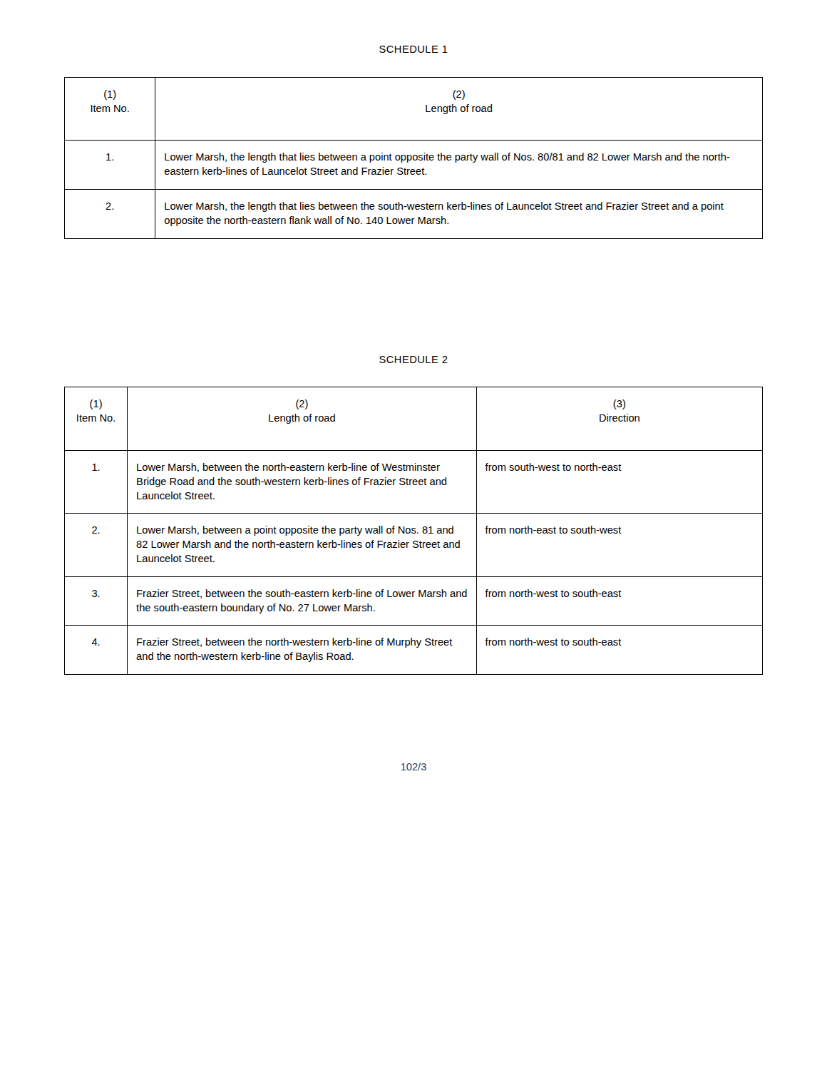SCHEDULE 1
| (1) Item No. | (2) Length of road |
| 1. | Lower Marsh, the length that lies between a point opposite the party wall of Nos. 80/81 and 82 Lower Marsh and the north-eastern kerb-lines of Launcelot Street and Frazier Street. |
| 2. | Lower Marsh, the length that lies between the south-western kerb-lines of Launcelot Street and Frazier Street and a point opposite the north-eastern flank wall of No. 140 Lower Marsh. |
SCHEDULE 2
| (1) Item No. | (2) Length of road | (3) Direction |
| 1. | Lower Marsh, between the north-eastern kerb-line of Westminster Bridge Road and the south-western kerb-lines of Frazier Street and Launcelot Street. | from south-west to north-east |
| 2. | Lower Marsh, between a point opposite the party wall of Nos. 81 and 82 Lower Marsh and the north-eastern kerb-lines of Frazier Street and Launcelot Street. | from north-east to south-west |
| 3. | Frazier Street, between the south-eastern kerb-line of Lower Marsh and the south-eastern boundary of No. 27 Lower Marsh. | from north-west to south-east |
| 4. | Frazier Street, between the north-western kerb-line of Murphy Street and the north-western kerb-line of Baylis Road. | from north-west to south-east |
102/3